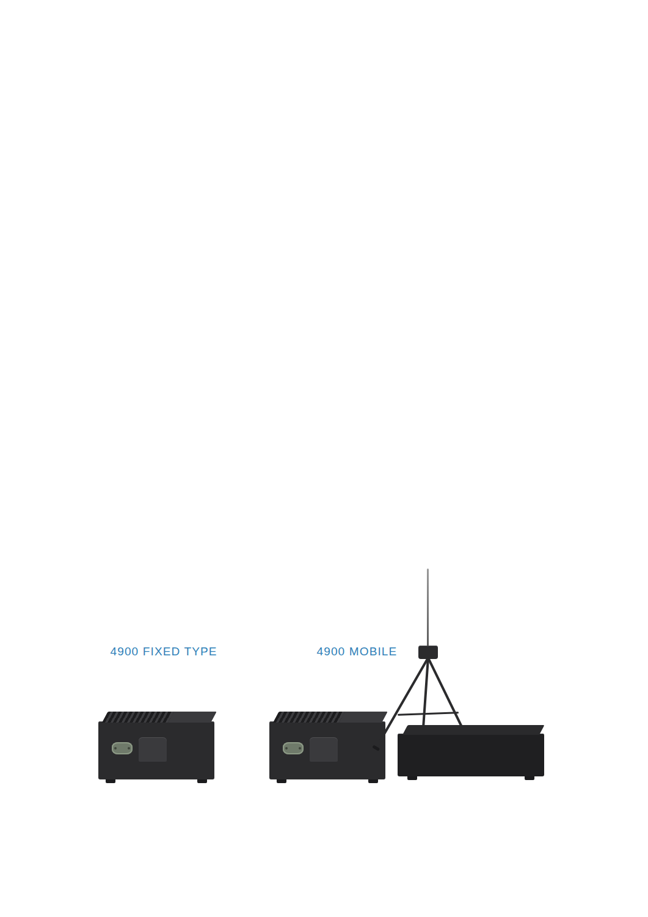4900 FIXED TYPE 4900 MOBILE